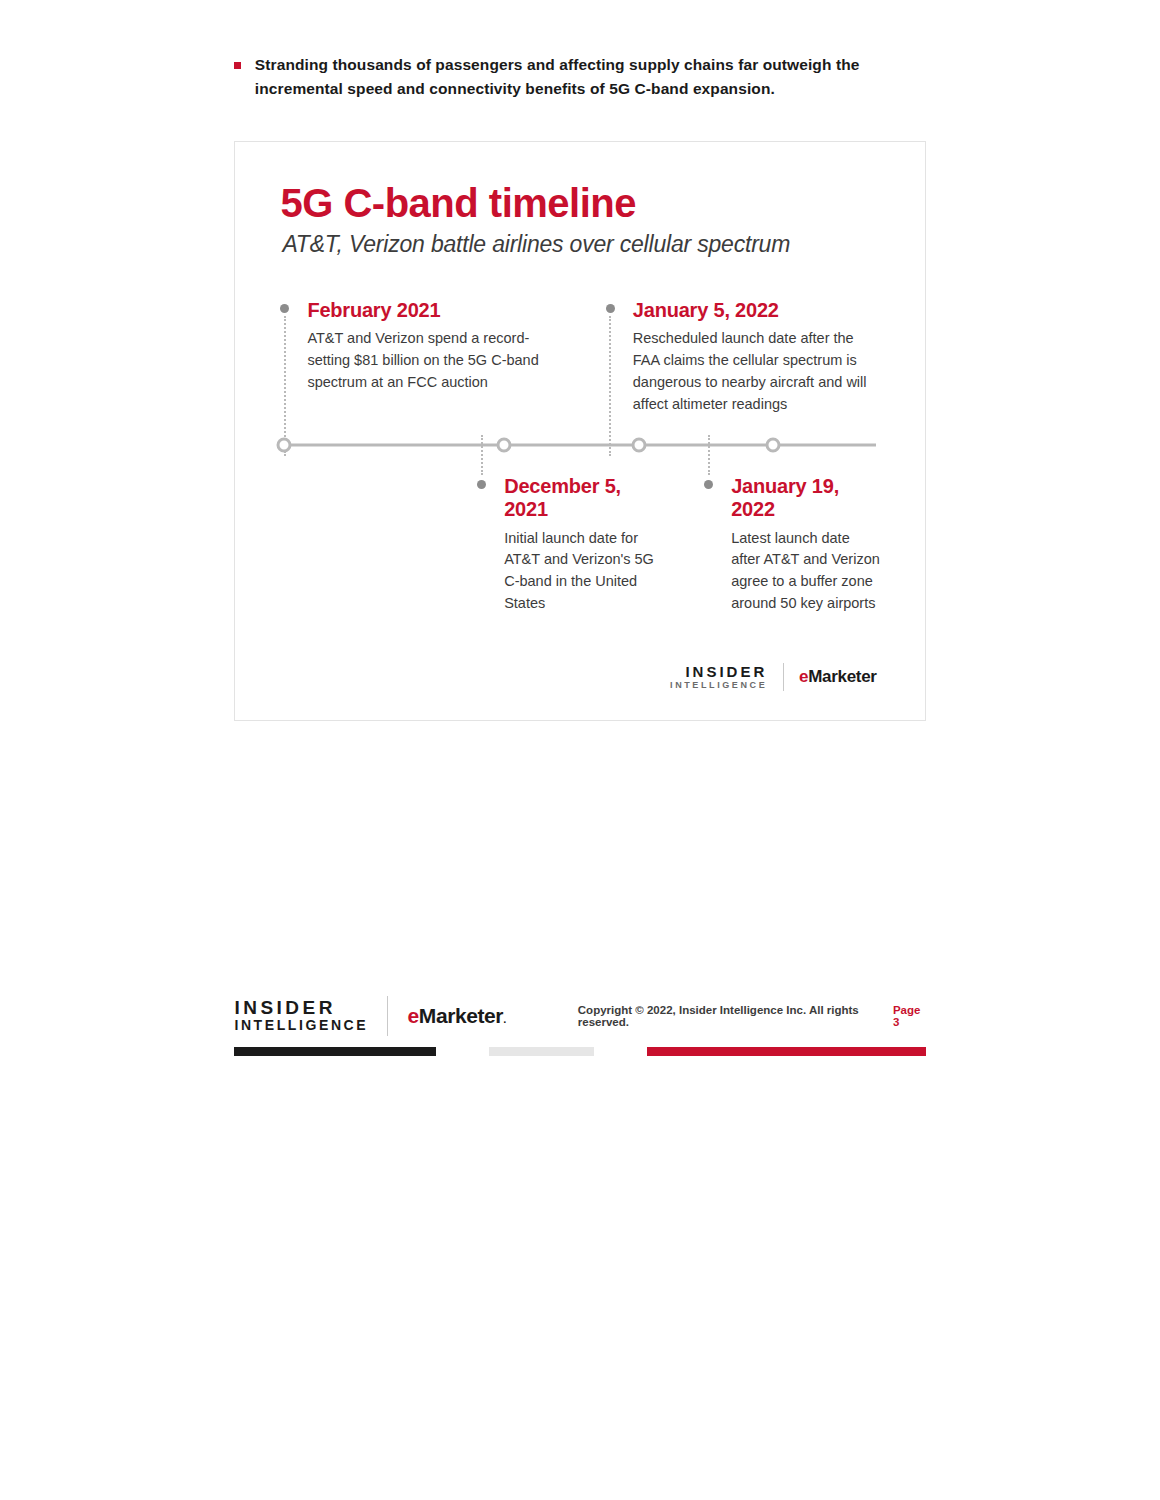Stranding thousands of passengers and affecting supply chains far outweigh the incremental speed and connectivity benefits of 5G C-band expansion.
5G C-band timeline
AT&T, Verizon battle airlines over cellular spectrum
February 2021
AT&T and Verizon spend a record-setting $81 billion on the 5G C-band spectrum at an FCC auction
January 5, 2022
Rescheduled launch date after the FAA claims the cellular spectrum is dangerous to nearby aircraft and will affect altimeter readings
December 5, 2021
Initial launch date for AT&T and Verizon's 5G C-band in the United States
January 19, 2022
Latest launch date after AT&T and Verizon agree to a buffer zone around 50 key airports
INSIDER
INTELLIGENCE
e Marketer
INSIDER
INTELLIGENCE
e Marketer.
Copyright © 2022, Insider Intelligence Inc. All rights reserved.
Page 3